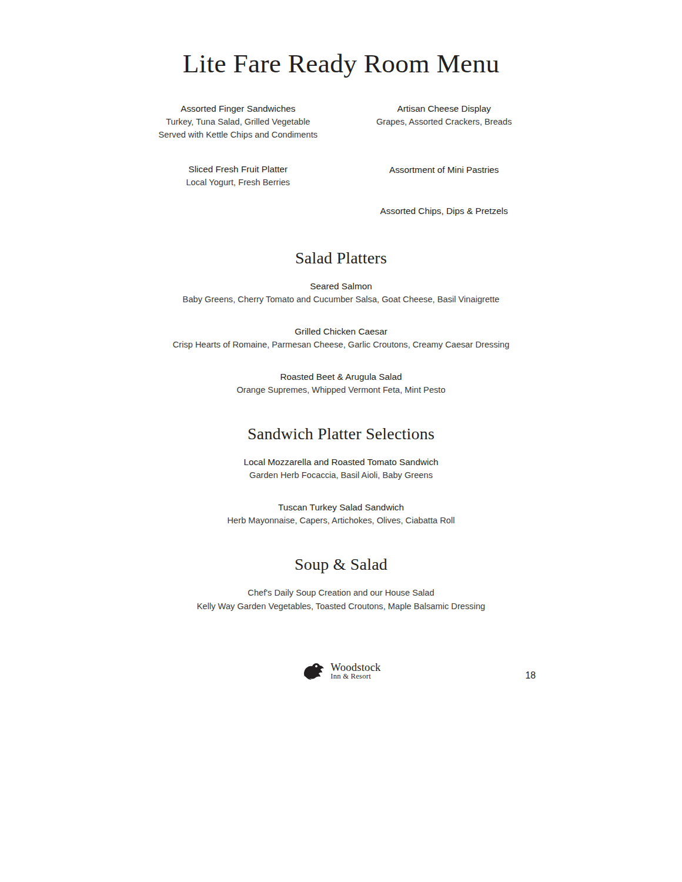Lite Fare Ready Room Menu
Assorted Finger Sandwiches
Turkey, Tuna Salad, Grilled Vegetable
Served with Kettle Chips and Condiments
Sliced Fresh Fruit Platter
Local Yogurt, Fresh Berries
Artisan Cheese Display
Grapes, Assorted Crackers, Breads
Assortment of Mini Pastries
Assorted Chips, Dips & Pretzels
Salad Platters
Seared Salmon
Baby Greens, Cherry Tomato and Cucumber Salsa, Goat Cheese, Basil Vinaigrette
Grilled Chicken Caesar
Crisp Hearts of Romaine, Parmesan Cheese, Garlic Croutons, Creamy Caesar Dressing
Roasted Beet & Arugula Salad
Orange Supremes, Whipped Vermont Feta, Mint Pesto
Sandwich Platter Selections
Local Mozzarella and Roasted Tomato Sandwich
Garden Herb Focaccia, Basil Aioli, Baby Greens
Tuscan Turkey Salad Sandwich
Herb Mayonnaise, Capers, Artichokes, Olives, Ciabatta Roll
Soup & Salad
Chef's Daily Soup Creation and our House Salad
Kelly Way Garden Vegetables, Toasted Croutons, Maple Balsamic Dressing
Woodstock
Inn & Resort
18